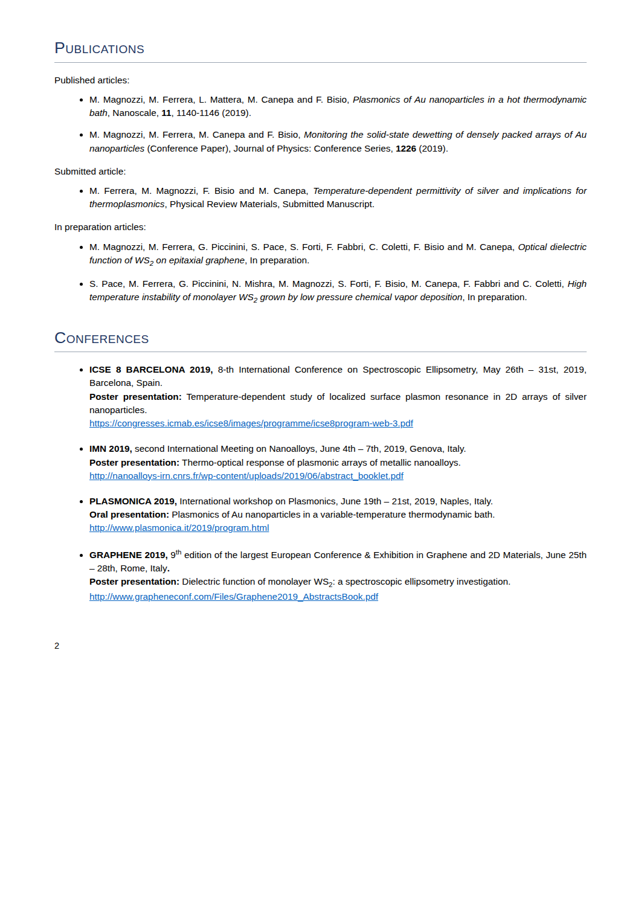Publications
Published articles:
M. Magnozzi, M. Ferrera, L. Mattera, M. Canepa and F. Bisio, Plasmonics of Au nanoparticles in a hot thermodynamic bath, Nanoscale, 11, 1140-1146 (2019).
M. Magnozzi, M. Ferrera, M. Canepa and F. Bisio, Monitoring the solid-state dewetting of densely packed arrays of Au nanoparticles (Conference Paper), Journal of Physics: Conference Series, 1226 (2019).
Submitted article:
M. Ferrera, M. Magnozzi, F. Bisio and M. Canepa, Temperature-dependent permittivity of silver and implications for thermoplasmonics, Physical Review Materials, Submitted Manuscript.
In preparation articles:
M. Magnozzi, M. Ferrera, G. Piccinini, S. Pace, S. Forti, F. Fabbri, C. Coletti, F. Bisio and M. Canepa, Optical dielectric function of WS2 on epitaxial graphene, In preparation.
S. Pace, M. Ferrera, G. Piccinini, N. Mishra, M. Magnozzi, S. Forti, F. Bisio, M. Canepa, F. Fabbri and C. Coletti, High temperature instability of monolayer WS2 grown by low pressure chemical vapor deposition, In preparation.
Conferences
ICSE 8 BARCELONA 2019, 8-th International Conference on Spectroscopic Ellipsometry, May 26th – 31st, 2019, Barcelona, Spain.
Poster presentation: Temperature-dependent study of localized surface plasmon resonance in 2D arrays of silver nanoparticles.
https://congresses.icmab.es/icse8/images/programme/icse8program-web-3.pdf
IMN 2019, second International Meeting on Nanoalloys, June 4th – 7th, 2019, Genova, Italy.
Poster presentation: Thermo-optical response of plasmonic arrays of metallic nanoalloys.
http://nanoalloys-irn.cnrs.fr/wp-content/uploads/2019/06/abstract_booklet.pdf
PLASMONICA 2019, International workshop on Plasmonics, June 19th – 21st, 2019, Naples, Italy.
Oral presentation: Plasmonics of Au nanoparticles in a variable-temperature thermodynamic bath.
http://www.plasmonica.it/2019/program.html
GRAPHENE 2019, 9th edition of the largest European Conference & Exhibition in Graphene and 2D Materials, June 25th – 28th, Rome, Italy.
Poster presentation: Dielectric function of monolayer WS2: a spectroscopic ellipsometry investigation.
http://www.grapheneconf.com/Files/Graphene2019_AbstractsBook.pdf
2